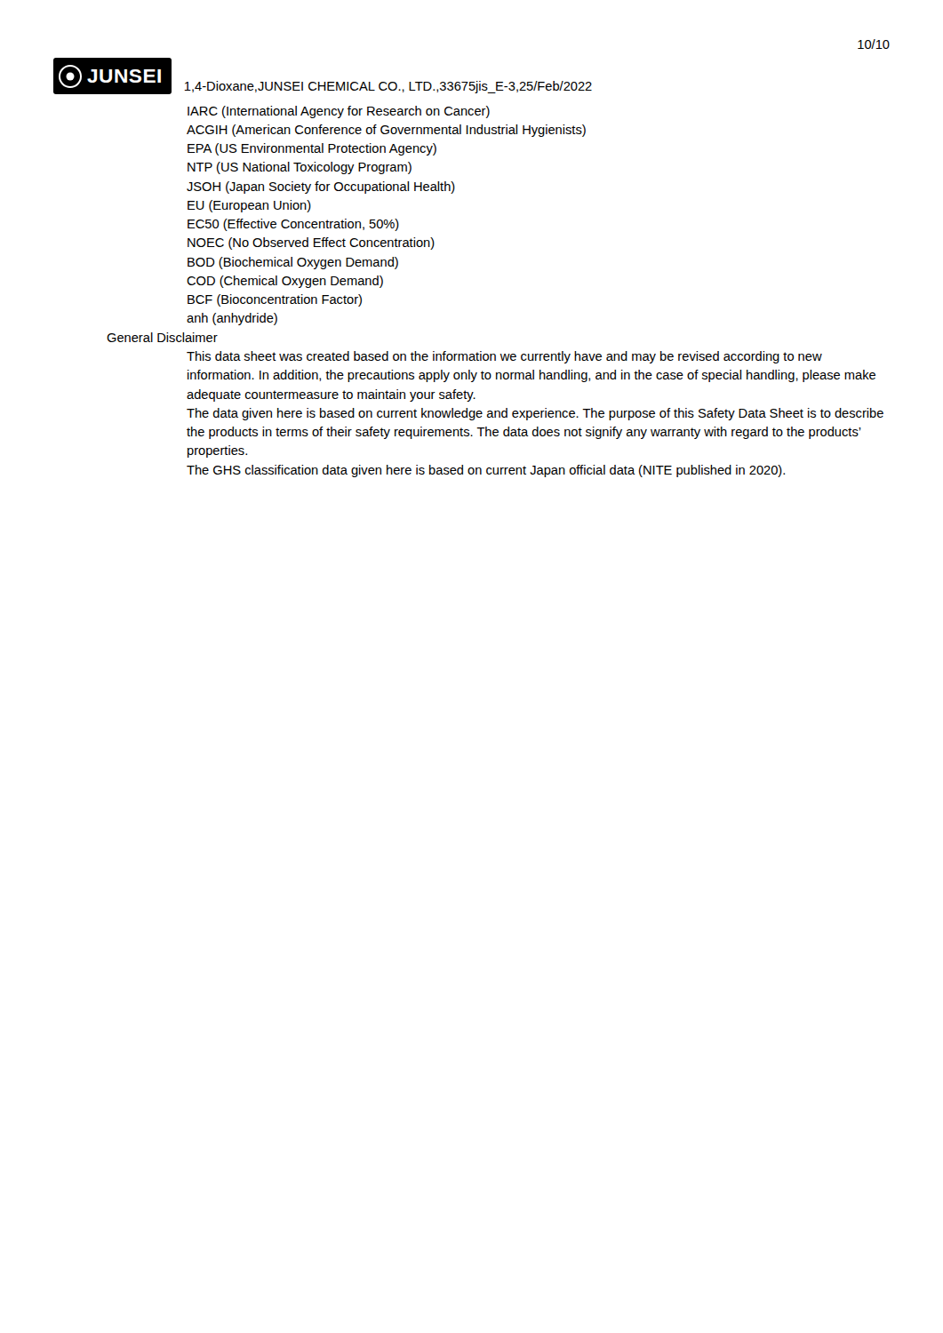10/10
JUNSEI
1,4-Dioxane,JUNSEI CHEMICAL CO., LTD.,33675jis_E-3,25/Feb/2022
IARC (International Agency for Research on Cancer)
ACGIH (American Conference of Governmental Industrial Hygienists)
EPA (US Environmental Protection Agency)
NTP (US National Toxicology Program)
JSOH (Japan Society for Occupational Health)
EU (European Union)
EC50 (Effective Concentration, 50%)
NOEC (No Observed Effect Concentration)
BOD (Biochemical Oxygen Demand)
COD (Chemical Oxygen Demand)
BCF (Bioconcentration Factor)
anh (anhydride)
General Disclaimer
This data sheet was created based on the information we currently have and may be revised according to new information. In addition, the precautions apply only to normal handling, and in the case of special handling, please make adequate countermeasure to maintain your safety.
The data given here is based on current knowledge and experience. The purpose of this Safety Data Sheet is to describe the products in terms of their safety requirements. The data does not signify any warranty with regard to the products’ properties.
The GHS classification data given here is based on current Japan official data (NITE published in 2020).